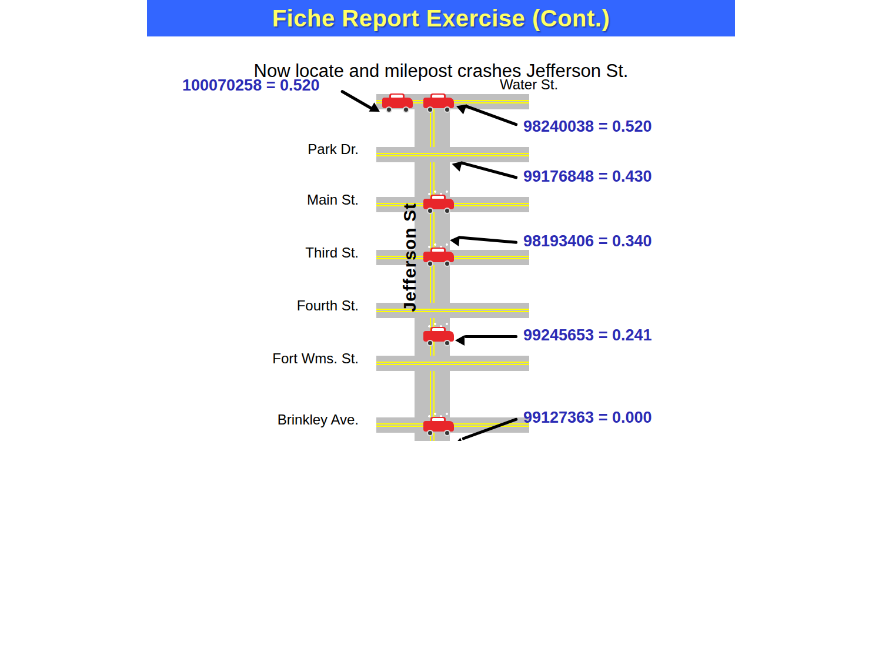Fiche Report Exercise (Cont.)
Now locate and milepost crashes Jefferson St.
Water St. Park Dr. Main St. Third St. Fourth St. Fort Wms. St. Brinkley Ave. Jefferson St
100070258 = 0.520 98240038 = 0.520 99176848 = 0.430 98193406 = 0.340 99245653 = 0.241 99127363 = 0.000